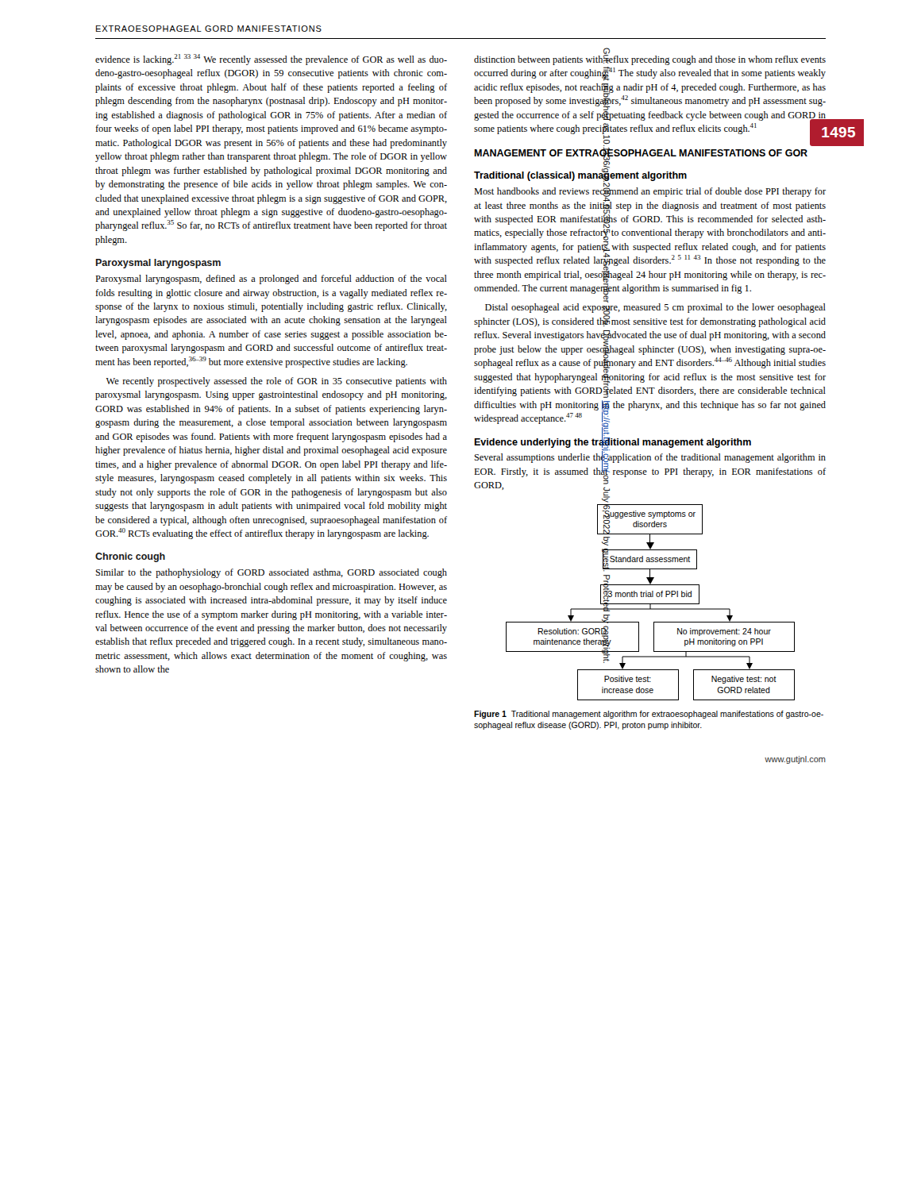Extraoesophageal GORD manifestations
1495
Gut: first published as 10.1136/gut.2004.053025 on 14 September 2005. Downloaded from http://gut.bmj.com/ on July 6, 2022 by guest. Protected by copyright.
evidence is lacking.21 33 34 We recently assessed the prevalence of GOR as well as duodeno-gastro-oesophageal reflux (DGOR) in 59 consecutive patients with chronic complaints of excessive throat phlegm. About half of these patients reported a feeling of phlegm descending from the nasopharynx (postnasal drip). Endoscopy and pH monitoring established a diagnosis of pathological GOR in 75% of patients. After a median of four weeks of open label PPI therapy, most patients improved and 61% became asymptomatic. Pathological DGOR was present in 56% of patients and these had predominantly yellow throat phlegm rather than transparent throat phlegm. The role of DGOR in yellow throat phlegm was further established by pathological proximal DGOR monitoring and by demonstrating the presence of bile acids in yellow throat phlegm samples. We concluded that unexplained excessive throat phlegm is a sign suggestive of GOR and GOPR, and unexplained yellow throat phlegm a sign suggestive of duodeno-gastro-oesophago-pharyngeal reflux.35 So far, no RCTs of antireflux treatment have been reported for throat phlegm.
Paroxysmal laryngospasm
Paroxysmal laryngospasm, defined as a prolonged and forceful adduction of the vocal folds resulting in glottic closure and airway obstruction, is a vagally mediated reflex response of the larynx to noxious stimuli, potentially including gastric reflux. Clinically, laryngospasm episodes are associated with an acute choking sensation at the laryngeal level, apnoea, and aphonia. A number of case series suggest a possible association between paroxysmal laryngospasm and GORD and successful outcome of antireflux treatment has been reported,36–39 but more extensive prospective studies are lacking.
We recently prospectively assessed the role of GOR in 35 consecutive patients with paroxysmal laryngospasm. Using upper gastrointestinal endosopcy and pH monitoring, GORD was established in 94% of patients. In a subset of patients experiencing laryngospasm during the measurement, a close temporal association between laryngospasm and GOR episodes was found. Patients with more frequent laryngospasm episodes had a higher prevalence of hiatus hernia, higher distal and proximal oesophageal acid exposure times, and a higher prevalence of abnormal DGOR. On open label PPI therapy and lifestyle measures, laryngospasm ceased completely in all patients within six weeks. This study not only supports the role of GOR in the pathogenesis of laryngospasm but also suggests that laryngospasm in adult patients with unimpaired vocal fold mobility might be considered a typical, although often unrecognised, supraoesophageal manifestation of GOR.40 RCTs evaluating the effect of antireflux therapy in laryngospasm are lacking.
Chronic cough
Similar to the pathophysiology of GORD associated asthma, GORD associated cough may be caused by an oesophago-bronchial cough reflex and microaspiration. However, as coughing is associated with increased intra-abdominal pressure, it may by itself induce reflux. Hence the use of a symptom marker during pH monitoring, with a variable interval between occurrence of the event and pressing the marker button, does not necessarily establish that reflux preceded and triggered cough. In a recent study, simultaneous manometric assessment, which allows exact determination of the moment of coughing, was shown to allow the
distinction between patients with reflux preceding cough and those in whom reflux events occurred during or after coughing.41 The study also revealed that in some patients weakly acidic reflux episodes, not reaching a nadir pH of 4, preceded cough. Furthermore, as has been proposed by some investigators,42 simultaneous manometry and pH assessment suggested the occurrence of a self perpetuating feedback cycle between cough and GORD in some patients where cough precipitates reflux and reflux elicits cough.41
Management of extraoesophageal manifestations of GOR
Traditional (classical) management algorithm
Most handbooks and reviews recommend an empiric trial of double dose PPI therapy for at least three months as the initial step in the diagnosis and treatment of most patients with suspected EOR manifestations of GORD. This is recommended for selected asthmatics, especially those refractory to conventional therapy with bronchodilators and anti-inflammatory agents, for patients with suspected reflux related cough, and for patients with suspected reflux related laryngeal disorders.2 5 11 43 In those not responding to the three month empirical trial, oesophageal 24 hour pH monitoring while on therapy, is recommended. The current management algorithm is summarised in fig 1.
Distal oesophageal acid exposure, measured 5 cm proximal to the lower oesophageal sphincter (LOS), is considered the most sensitive test for demonstrating pathological acid reflux. Several investigators have advocated the use of dual pH monitoring, with a second probe just below the upper oesophageal sphincter (UOS), when investigating supra-oesophageal reflux as a cause of pulmonary and ENT disorders.44–46 Although initial studies suggested that hypopharyngeal monitoring for acid reflux is the most sensitive test for identifying patients with GORD related ENT disorders, there are considerable technical difficulties with pH monitoring in the pharynx, and this technique has so far not gained widespread acceptance.47 48
Evidence underlying the traditional management algorithm
Several assumptions underlie the application of the traditional management algorithm in EOR. Firstly, it is assumed that response to PPI therapy, in EOR manifestations of GORD,
Suggestive symptoms or
disorders
Standard assessment
3 month trial of PPI bid
Resolution: GORD
maintenance therapy No improvement: 24 hour
pH monitoring on PPI
Positive test:
increase dose Negative test: not
GORD related
Figure 1 Traditional management algorithm for extraoesophageal manifestations of gastro-oesophageal reflux disease (GORD). PPI, proton pump inhibitor.
www.gutjnl.com